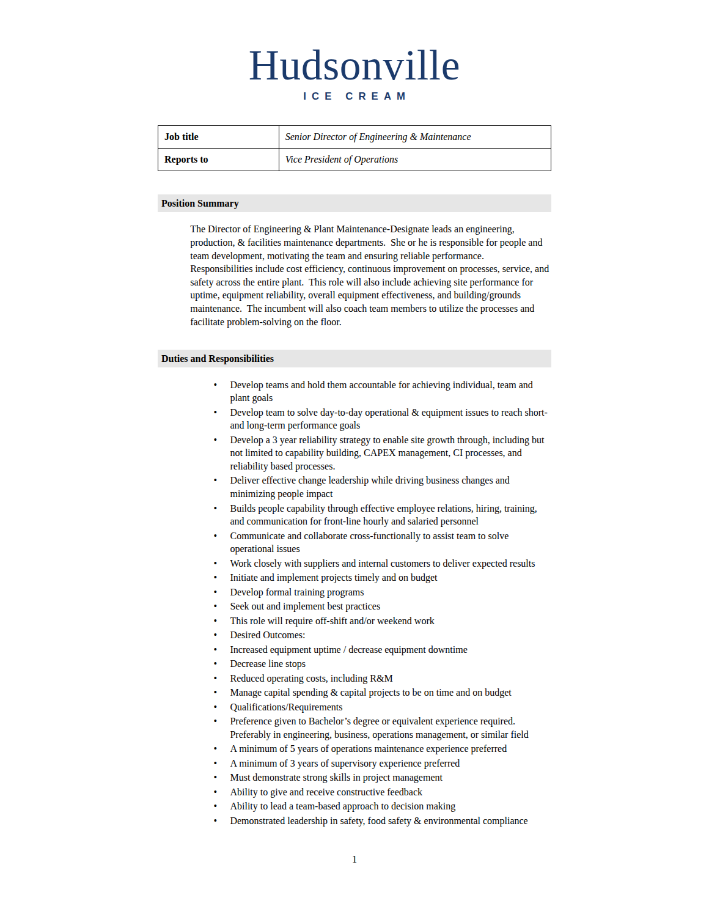Hudsonville
ICE CREAM
| Job title | Senior Director of Engineering & Maintenance |
| Reports to | Vice President of Operations |
Position Summary
The Director of Engineering & Plant Maintenance-Designate leads an engineering, production, & facilities maintenance departments. She or he is responsible for people and team development, motivating the team and ensuring reliable performance. Responsibilities include cost efficiency, continuous improvement on processes, service, and safety across the entire plant. This role will also include achieving site performance for uptime, equipment reliability, overall equipment effectiveness, and building/grounds maintenance. The incumbent will also coach team members to utilize the processes and facilitate problem-solving on the floor.
Duties and Responsibilities
Develop teams and hold them accountable for achieving individual, team and plant goals
Develop team to solve day-to-day operational & equipment issues to reach short- and long-term performance goals
Develop a 3 year reliability strategy to enable site growth through, including but not limited to capability building, CAPEX management, CI processes, and reliability based processes.
Deliver effective change leadership while driving business changes and minimizing people impact
Builds people capability through effective employee relations, hiring, training, and communication for front-line hourly and salaried personnel
Communicate and collaborate cross-functionally to assist team to solve operational issues
Work closely with suppliers and internal customers to deliver expected results
Initiate and implement projects timely and on budget
Develop formal training programs
Seek out and implement best practices
This role will require off-shift and/or weekend work
Desired Outcomes:
Increased equipment uptime / decrease equipment downtime
Decrease line stops
Reduced operating costs, including R&M
Manage capital spending & capital projects to be on time and on budget
Qualifications/Requirements
Preference given to Bachelor’s degree or equivalent experience required. Preferably in engineering, business, operations management, or similar field
A minimum of 5 years of operations maintenance experience preferred
A minimum of 3 years of supervisory experience preferred
Must demonstrate strong skills in project management
Ability to give and receive constructive feedback
Ability to lead a team-based approach to decision making
Demonstrated leadership in safety, food safety & environmental compliance
1